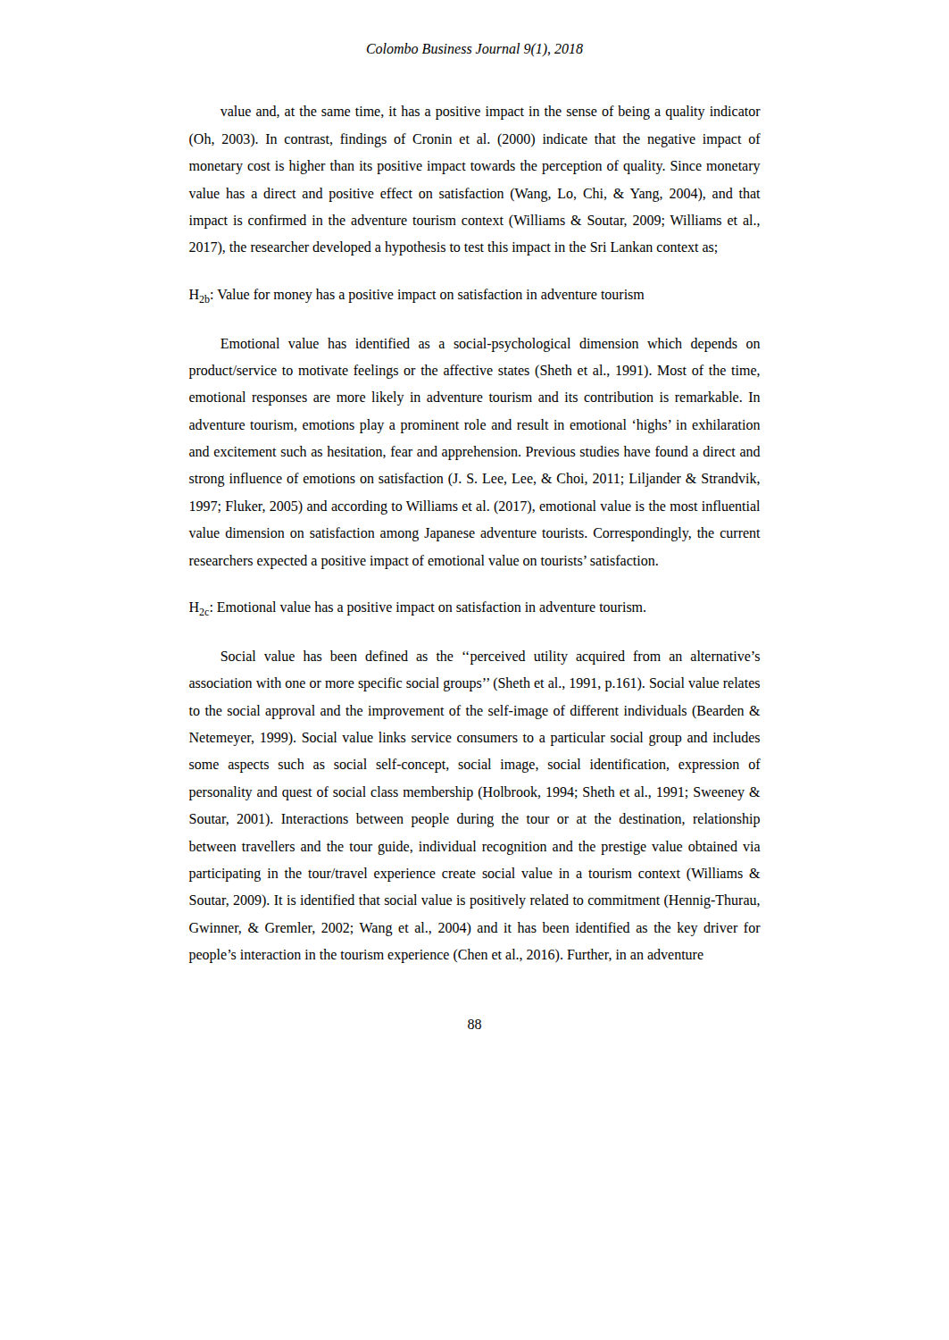Colombo Business Journal 9(1), 2018
value and, at the same time, it has a positive impact in the sense of being a quality indicator (Oh, 2003). In contrast, findings of Cronin et al. (2000) indicate that the negative impact of monetary cost is higher than its positive impact towards the perception of quality. Since monetary value has a direct and positive effect on satisfaction (Wang, Lo, Chi, & Yang, 2004), and that impact is confirmed in the adventure tourism context (Williams & Soutar, 2009; Williams et al., 2017), the researcher developed a hypothesis to test this impact in the Sri Lankan context as;
H2b: Value for money has a positive impact on satisfaction in adventure tourism
Emotional value has identified as a social-psychological dimension which depends on product/service to motivate feelings or the affective states (Sheth et al., 1991). Most of the time, emotional responses are more likely in adventure tourism and its contribution is remarkable. In adventure tourism, emotions play a prominent role and result in emotional ‘highs’ in exhilaration and excitement such as hesitation, fear and apprehension. Previous studies have found a direct and strong influence of emotions on satisfaction (J. S. Lee, Lee, & Choi, 2011; Liljander & Strandvik, 1997; Fluker, 2005) and according to Williams et al. (2017), emotional value is the most influential value dimension on satisfaction among Japanese adventure tourists. Correspondingly, the current researchers expected a positive impact of emotional value on tourists’ satisfaction.
H2c: Emotional value has a positive impact on satisfaction in adventure tourism.
Social value has been defined as the ‘‘perceived utility acquired from an alternative’s association with one or more specific social groups’’ (Sheth et al., 1991, p.161). Social value relates to the social approval and the improvement of the self-image of different individuals (Bearden & Netemeyer, 1999). Social value links service consumers to a particular social group and includes some aspects such as social self-concept, social image, social identification, expression of personality and quest of social class membership (Holbrook, 1994; Sheth et al., 1991; Sweeney & Soutar, 2001). Interactions between people during the tour or at the destination, relationship between travellers and the tour guide, individual recognition and the prestige value obtained via participating in the tour/travel experience create social value in a tourism context (Williams & Soutar, 2009). It is identified that social value is positively related to commitment (Hennig-Thurau, Gwinner, & Gremler, 2002; Wang et al., 2004) and it has been identified as the key driver for people’s interaction in the tourism experience (Chen et al., 2016). Further, in an adventure
88